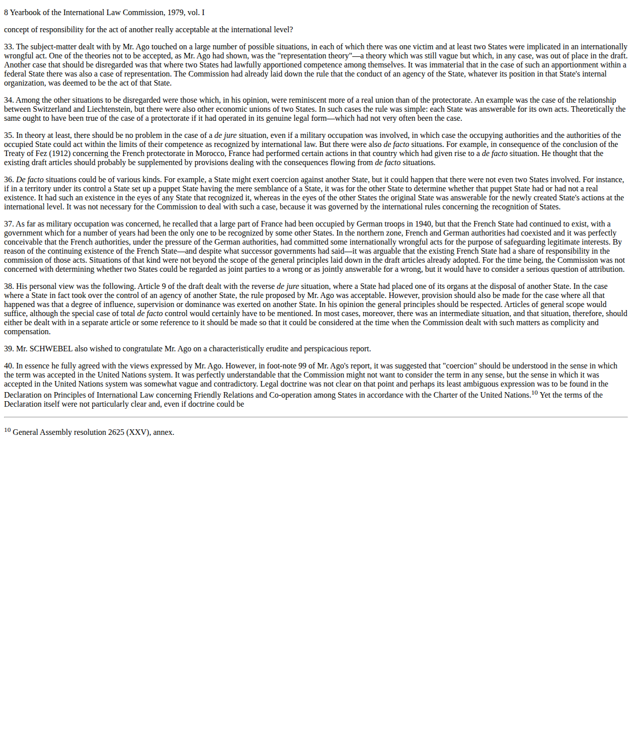8 Yearbook of the International Law Commission, 1979, vol. I
concept of responsibility for the act of another really acceptable at the international level?
33. The subject-matter dealt with by Mr. Ago touched on a large number of possible situations, in each of which there was one victim and at least two States were implicated in an internationally wrongful act. One of the theories not to be accepted, as Mr. Ago had shown, was the "representation theory"—a theory which was still vague but which, in any case, was out of place in the draft. Another case that should be disregarded was that where two States had lawfully apportioned competence among themselves. It was immaterial that in the case of such an apportionment within a federal State there was also a case of representation. The Commission had already laid down the rule that the conduct of an agency of the State, whatever its position in that State's internal organization, was deemed to be the act of that State.
34. Among the other situations to be disregarded were those which, in his opinion, were reminiscent more of a real union than of the protectorate. An example was the case of the relationship between Switzerland and Liechtenstein, but there were also other economic unions of two States. In such cases the rule was simple: each State was answerable for its own acts. Theoretically the same ought to have been true of the case of a protectorate if it had operated in its genuine legal form—which had not very often been the case.
35. In theory at least, there should be no problem in the case of a de jure situation, even if a military occupation was involved, in which case the occupying authorities and the authorities of the occupied State could act within the limits of their competence as recognized by international law. But there were also de facto situations. For example, in consequence of the conclusion of the Treaty of Fez (1912) concerning the French protectorate in Morocco, France had performed certain actions in that country which had given rise to a de facto situation. He thought that the existing draft articles should probably be supplemented by provisions dealing with the consequences flowing from de facto situations.
36. De facto situations could be of various kinds. For example, a State might exert coercion against another State, but it could happen that there were not even two States involved. For instance, if in a territory under its control a State set up a puppet State having the mere semblance of a State, it was for the other State to determine whether that puppet State had or had not a real existence. It had such an existence in the eyes of any State that recognized it, whereas in the eyes of the other States the original State was answerable for the newly created State's actions at the international level. It was not necessary for the Commission to deal with such a case, because it was governed by the international rules concerning the recognition of States.
37. As far as military occupation was concerned, he recalled that a large part of France had been occupied by German troops in 1940, but that the French State had continued to exist, with a government which for a number of years had been the only one to be recognized by some other States. In the northern zone, French and German authorities had coexisted and it was perfectly conceivable that the French authorities, under the pressure of the German authorities, had committed some internationally wrongful acts for the purpose of safeguarding legitimate interests. By reason of the continuing existence of the French State—and despite what successor governments had said—it was arguable that the existing French State had a share of responsibility in the commission of those acts. Situations of that kind were not beyond the scope of the general principles laid down in the draft articles already adopted. For the time being, the Commission was not concerned with determining whether two States could be regarded as joint parties to a wrong or as jointly answerable for a wrong, but it would have to consider a serious question of attribution.
38. His personal view was the following. Article 9 of the draft dealt with the reverse de jure situation, where a State had placed one of its organs at the disposal of another State. In the case where a State in fact took over the control of an agency of another State, the rule proposed by Mr. Ago was acceptable. However, provision should also be made for the case where all that happened was that a degree of influence, supervision or dominance was exerted on another State. In his opinion the general principles should be respected. Articles of general scope would suffice, although the special case of total de facto control would certainly have to be mentioned. In most cases, moreover, there was an intermediate situation, and that situation, therefore, should either be dealt with in a separate article or some reference to it should be made so that it could be considered at the time when the Commission dealt with such matters as complicity and compensation.
39. Mr. SCHWEBEL also wished to congratulate Mr. Ago on a characteristically erudite and perspicacious report.
40. In essence he fully agreed with the views expressed by Mr. Ago. However, in foot-note 99 of Mr. Ago's report, it was suggested that "coercion" should be understood in the sense in which the term was accepted in the United Nations system. It was perfectly understandable that the Commission might not want to consider the term in any sense, but the sense in which it was accepted in the United Nations system was somewhat vague and contradictory. Legal doctrine was not clear on that point and perhaps its least ambiguous expression was to be found in the Declaration on Principles of International Law concerning Friendly Relations and Co-operation among States in accordance with the Charter of the United Nations.10 Yet the terms of the Declaration itself were not particularly clear and, even if doctrine could be
10 General Assembly resolution 2625 (XXV), annex.